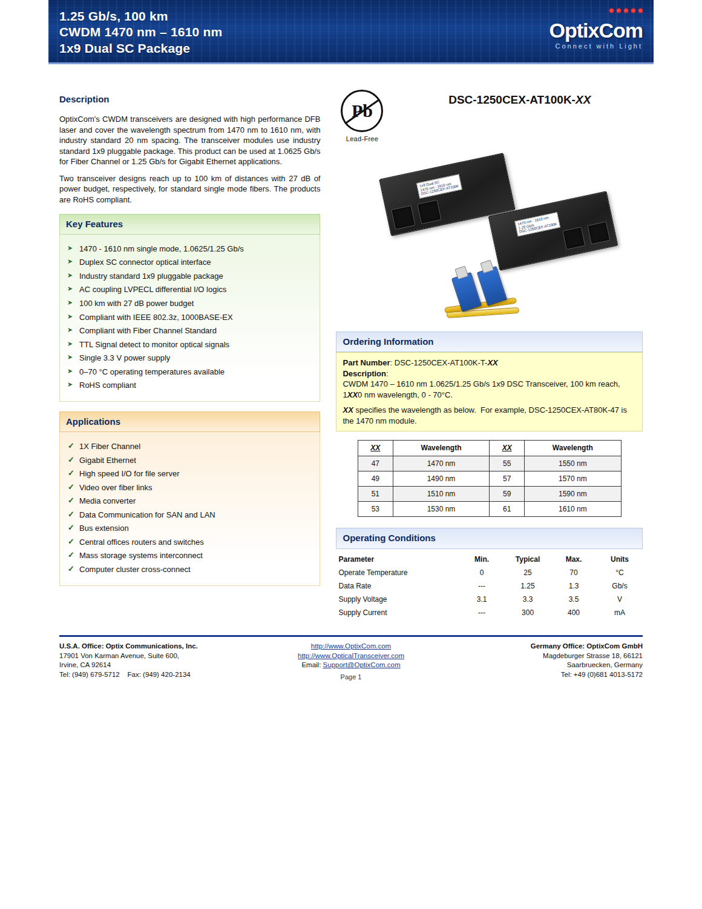Optix Com
Connect with Light
1.25 Gb/s, 100 km
CWDM 1470 nm – 1610 nm
1x9 Dual SC Package
1x9 Dual SC (DSC) Transceivers
Description
OptixCom's CWDM transceivers are designed with high performance DFB laser and cover the wavelength spectrum from 1470 nm to 1610 nm, with industry standard 20 nm spacing. The transceiver modules use industry standard 1x9 pluggable package. This product can be used at 1.0625 Gb/s for Fiber Channel or 1.25 Gb/s for Gigabit Ethernet applications.
Two transceiver designs reach up to 100 km of distances with 27 dB of power budget, respectively, for standard single mode fibers. The products are RoHS compliant.
Key Features
1470 - 1610 nm single mode, 1.0625/1.25 Gb/s
Duplex SC connector optical interface
Industry standard 1x9 pluggable package
AC coupling LVPECL differential I/O logics
100 km with 27 dB power budget
Compliant with IEEE 802.3z, 1000BASE-EX
Compliant with Fiber Channel Standard
TTL Signal detect to monitor optical signals
Single 3.3 V power supply
0–70 °C operating temperatures available
RoHS compliant
Applications
1X Fiber Channel
Gigabit Ethernet
High speed I/O for file server
Video over fiber links
Media converter
Data Communication for SAN and LAN
Bus extension
Central offices routers and switches
Mass storage systems interconnect
Computer cluster cross-connect
Pb
Lead-Free
DSC-1250CEX-AT100K-XX
1x9 Dual SC
1470 nm - 1610 nm
DSC-1250CEX-AT100K
1470 nm - 1610 nm
1.25 Gb/s
DSC-1250CEX-AT100K
Ordering Information
Part Number: DSC-1250CEX-AT100K-T-XX
Description:
CWDM 1470 – 1610 nm 1.0625/1.25 Gb/s 1x9 DSC Transceiver, 100 km reach, 1XX0 nm wavelength, 0 - 70°C.
XX specifies the wavelength as below. For example, DSC-1250CEX-AT80K-47 is the 1470 nm module.
| XX | Wavelength | XX | Wavelength |
| --- | --- | --- | --- |
| 47 | 1470 nm | 55 | 1550 nm |
| 49 | 1490 nm | 57 | 1570 nm |
| 51 | 1510 nm | 59 | 1590 nm |
| 53 | 1530 nm | 61 | 1610 nm |
Operating Conditions
| Parameter | Min. | Typical | Max. | Units |
| --- | --- | --- | --- | --- |
| Operate Temperature | 0 | 25 | 70 | °C |
| Data Rate | --- | 1.25 | 1.3 | Gb/s |
| Supply Voltage | 3.1 | 3.3 | 3.5 | V |
| Supply Current | --- | 300 | 400 | mA |
U.S.A. Office: Optix Communications, Inc. 17901 Von Karman Avenue, Suite 600,
Irvine, CA 92614
Tel: (949) 679-5712 Fax: (949) 420-2134
http://www.OptixCom.com
http://www.OpticalTransceiver.com
Email: Support@OptixCom.com
Page 1
Germany Office: OptixCom GmbH Magdeburger Strasse 18, 66121
Saarbruecken, Germany
Tel: +49 (0)681 4013-5172